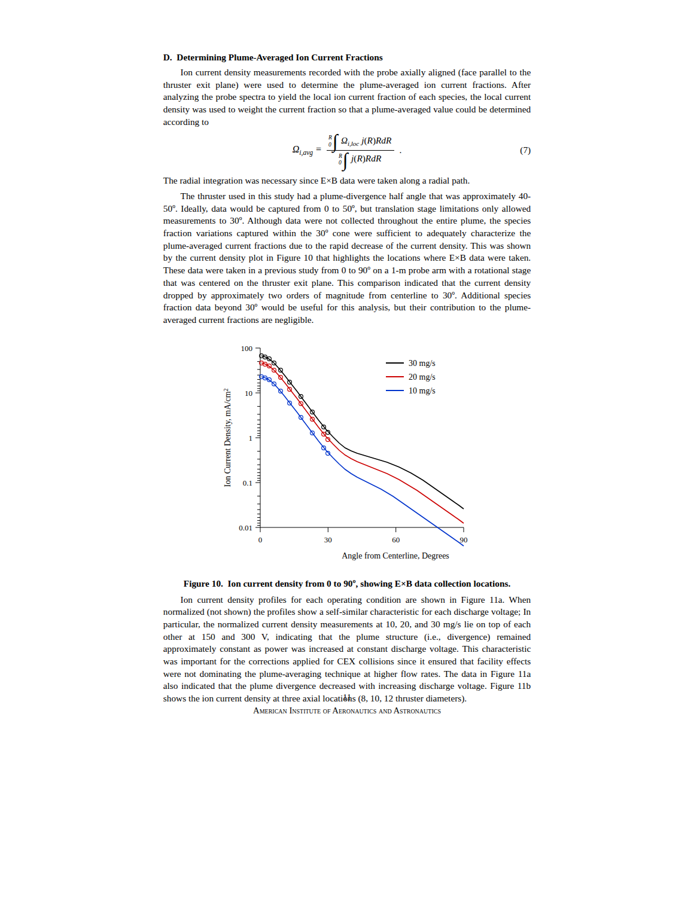D. Determining Plume-Averaged Ion Current Fractions
Ion current density measurements recorded with the probe axially aligned (face parallel to the thruster exit plane) were used to determine the plume-averaged ion current fractions. After analyzing the probe spectra to yield the local ion current fraction of each species, the local current density was used to weight the current fraction so that a plume-averaged value could be determined according to
Ωi,avg = R 0 ∫ Ωi,loc j(R)RdR R 0 ∫ j(R)RdR .
(7)
The radial integration was necessary since E×B data were taken along a radial path.
The thruster used in this study had a plume-divergence half angle that was approximately 40-50º. Ideally, data would be captured from 0 to 50º, but translation stage limitations only allowed measurements to 30º. Although data were not collected throughout the entire plume, the species fraction variations captured within the 30º cone were sufficient to adequately characterize the plume-averaged current fractions due to the rapid decrease of the current density. This was shown by the current density plot in Figure 10 that highlights the locations where E×B data were taken. These data were taken in a previous study from 0 to 90º on a 1-m probe arm with a rotational stage that was centered on the thruster exit plane. This comparison indicated that the current density dropped by approximately two orders of magnitude from centerline to 30º. Additional species fraction data beyond 30º would be useful for this analysis, but their contribution to the plume-averaged current fractions are negligible.
100 10 1 0.1 0.01 0 30 60 90 Angle from Centerline, Degrees Ion Current Density, mA/cm2 30 mg/s 20 mg/s 10 mg/s
Figure 10. Ion current density from 0 to 90º, showing E×B data collection locations.
Ion current density profiles for each operating condition are shown in Figure 11a. When normalized (not shown) the profiles show a self-similar characteristic for each discharge voltage; In particular, the normalized current density measurements at 10, 20, and 30 mg/s lie on top of each other at 150 and 300 V, indicating that the plume structure (i.e., divergence) remained approximately constant as power was increased at constant discharge voltage. This characteristic was important for the corrections applied for CEX collisions since it ensured that facility effects were not dominating the plume-averaging technique at higher flow rates. The data in Figure 11a also indicated that the plume divergence decreased with increasing discharge voltage. Figure 11b shows the ion current density at three axial locations (8, 10, 12 thruster diameters).
11 American Institute of Aeronautics and Astronautics